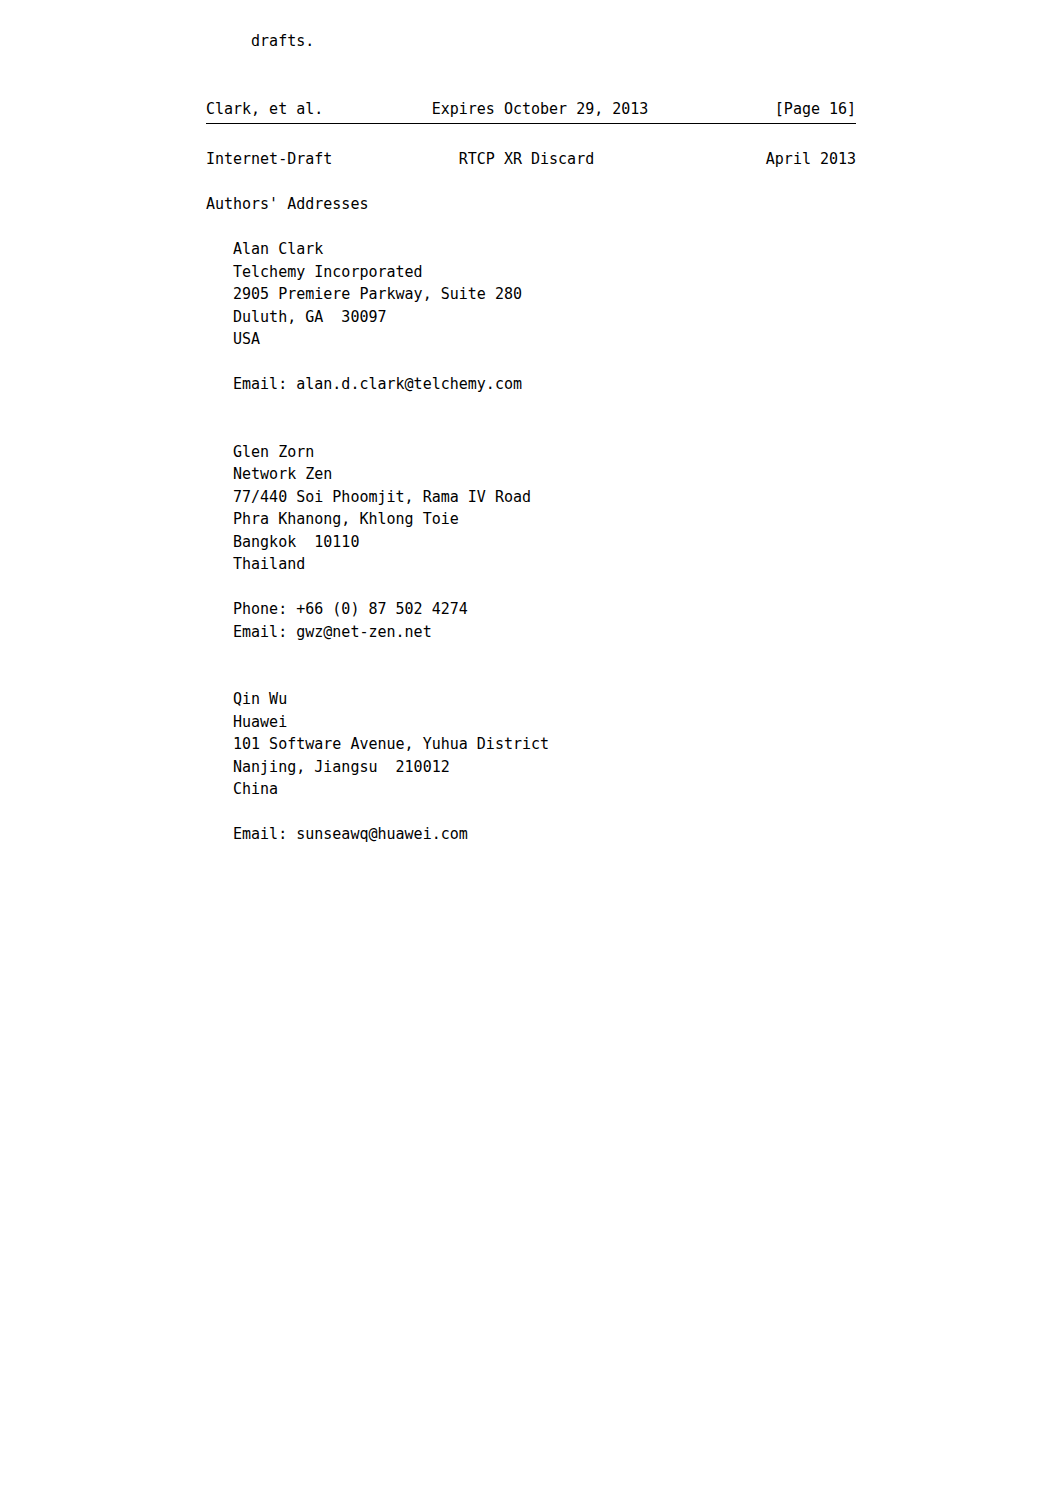drafts.
 
 
Clark, et al.            Expires October 29, 2013              [Page 16]
Internet-Draft              RTCP XR Discard                   April 2013
 
Authors' Addresses
 
   Alan Clark
   Telchemy Incorporated
   2905 Premiere Parkway, Suite 280
   Duluth, GA  30097
   USA
 
   Email: alan.d.clark@telchemy.com
 
 
   Glen Zorn
   Network Zen
   77/440 Soi Phoomjit, Rama IV Road
   Phra Khanong, Khlong Toie
   Bangkok  10110
   Thailand
 
   Phone: +66 (0) 87 502 4274
   Email: gwz@net-zen.net
 
 
   Qin Wu
   Huawei
   101 Software Avenue, Yuhua District
   Nanjing, Jiangsu  210012
   China
 
   Email: sunseawq@huawei.com